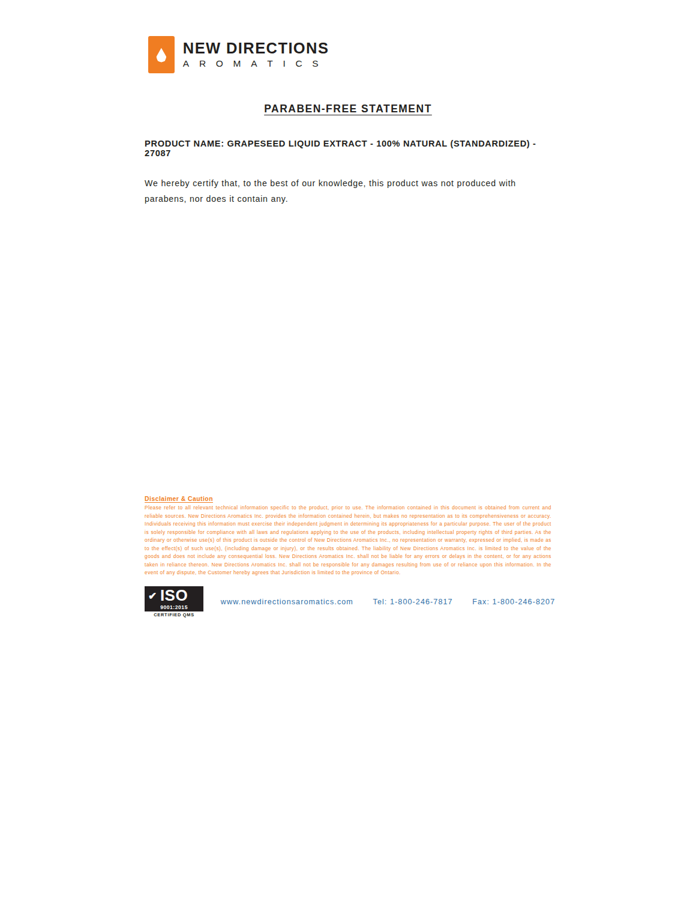NEW DIRECTIONS
A R O M A T I C S
PARABEN-FREE STATEMENT
PRODUCT NAME: GRAPESEED LIQUID EXTRACT - 100% NATURAL (STANDARDIZED) - 27087
We hereby certify that, to the best of our knowledge, this product was not produced with parabens, nor does it contain any.
Disclaimer & Caution
Please refer to all relevant technical information specific to the product, prior to use. The information contained in this document is obtained from current and reliable sources. New Directions Aromatics Inc. provides the information contained herein, but makes no representation as to its comprehensiveness or accuracy. Individuals receiving this information must exercise their independent judgment in determining its appropriateness for a particular purpose. The user of the product is solely responsible for compliance with all laws and regulations applying to the use of the products, including intellectual property rights of third parties. As the ordinary or otherwise use(s) of this product is outside the control of New Directions Aromatics Inc., no representation or warranty, expressed or implied, is made as to the effect(s) of such use(s), (including damage or injury), or the results obtained. The liability of New Directions Aromatics Inc. is limited to the value of the goods and does not include any consequential loss. New Directions Aromatics Inc. shall not be liable for any errors or delays in the content, or for any actions taken in reliance thereon. New Directions Aromatics Inc. shall not be responsible for any damages resulting from use of or reliance upon this information. In the event of any dispute, the Customer hereby agrees that Jurisdiction is limited to the province of Ontario.
✔ISO
9001:2015
CERTIFIED QMS
www.newdirectionsaromatics.com Tel: 1-800-246-7817 Fax: 1-800-246-8207